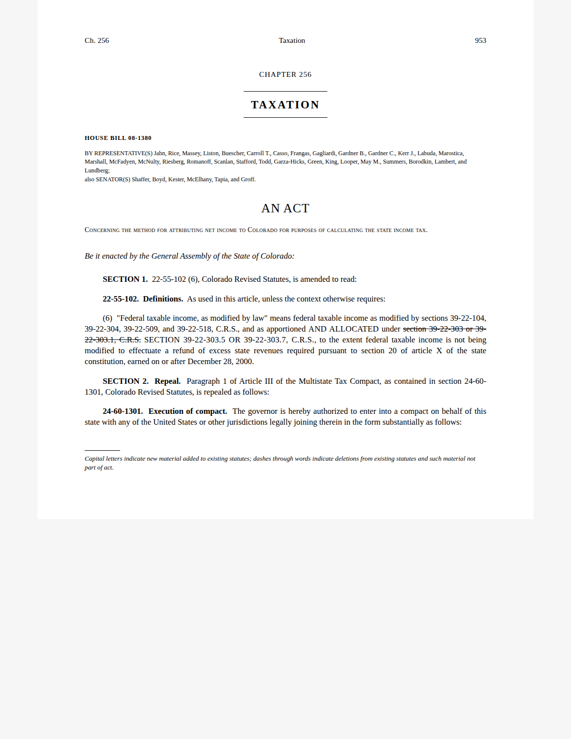Ch. 256
Taxation
953
CHAPTER 256
TAXATION
HOUSE BILL 08-1380
BY REPRESENTATIVE(S) Jahn, Rice, Massey, Liston, Buescher, Carroll T., Casso, Frangas, Gagliardi, Gardner B., Gardner C., Kerr J., Labuda, Marostica, Marshall, McFadyen, McNulty, Riesberg, Romanoff, Scanlan, Stafford, Todd, Garza-Hicks, Green, King, Looper, May M., Summers, Borodkin, Lambert, and Lundberg;
also SENATOR(S) Shaffer, Boyd, Kester, McElhany, Tapia, and Groff.
AN ACT
Concerning the method for attributing net income to Colorado for purposes of calculating the state income tax.
Be it enacted by the General Assembly of the State of Colorado:
SECTION 1. 22-55-102 (6), Colorado Revised Statutes, is amended to read:
22-55-102. Definitions. As used in this article, unless the context otherwise requires:
(6) "Federal taxable income, as modified by law" means federal taxable income as modified by sections 39-22-104, 39-22-304, 39-22-509, and 39-22-518, C.R.S., and as apportioned AND ALLOCATED under section 39-22-303 or 39-22-303.1, C.R.S. SECTION 39-22-303.5 OR 39-22-303.7, C.R.S., to the extent federal taxable income is not being modified to effectuate a refund of excess state revenues required pursuant to section 20 of article X of the state constitution, earned on or after December 28, 2000.
SECTION 2. Repeal. Paragraph 1 of Article III of the Multistate Tax Compact, as contained in section 24-60-1301, Colorado Revised Statutes, is repealed as follows:
24-60-1301. Execution of compact. The governor is hereby authorized to enter into a compact on behalf of this state with any of the United States or other jurisdictions legally joining therein in the form substantially as follows:
Capital letters indicate new material added to existing statutes; dashes through words indicate deletions from existing statutes and such material not part of act.